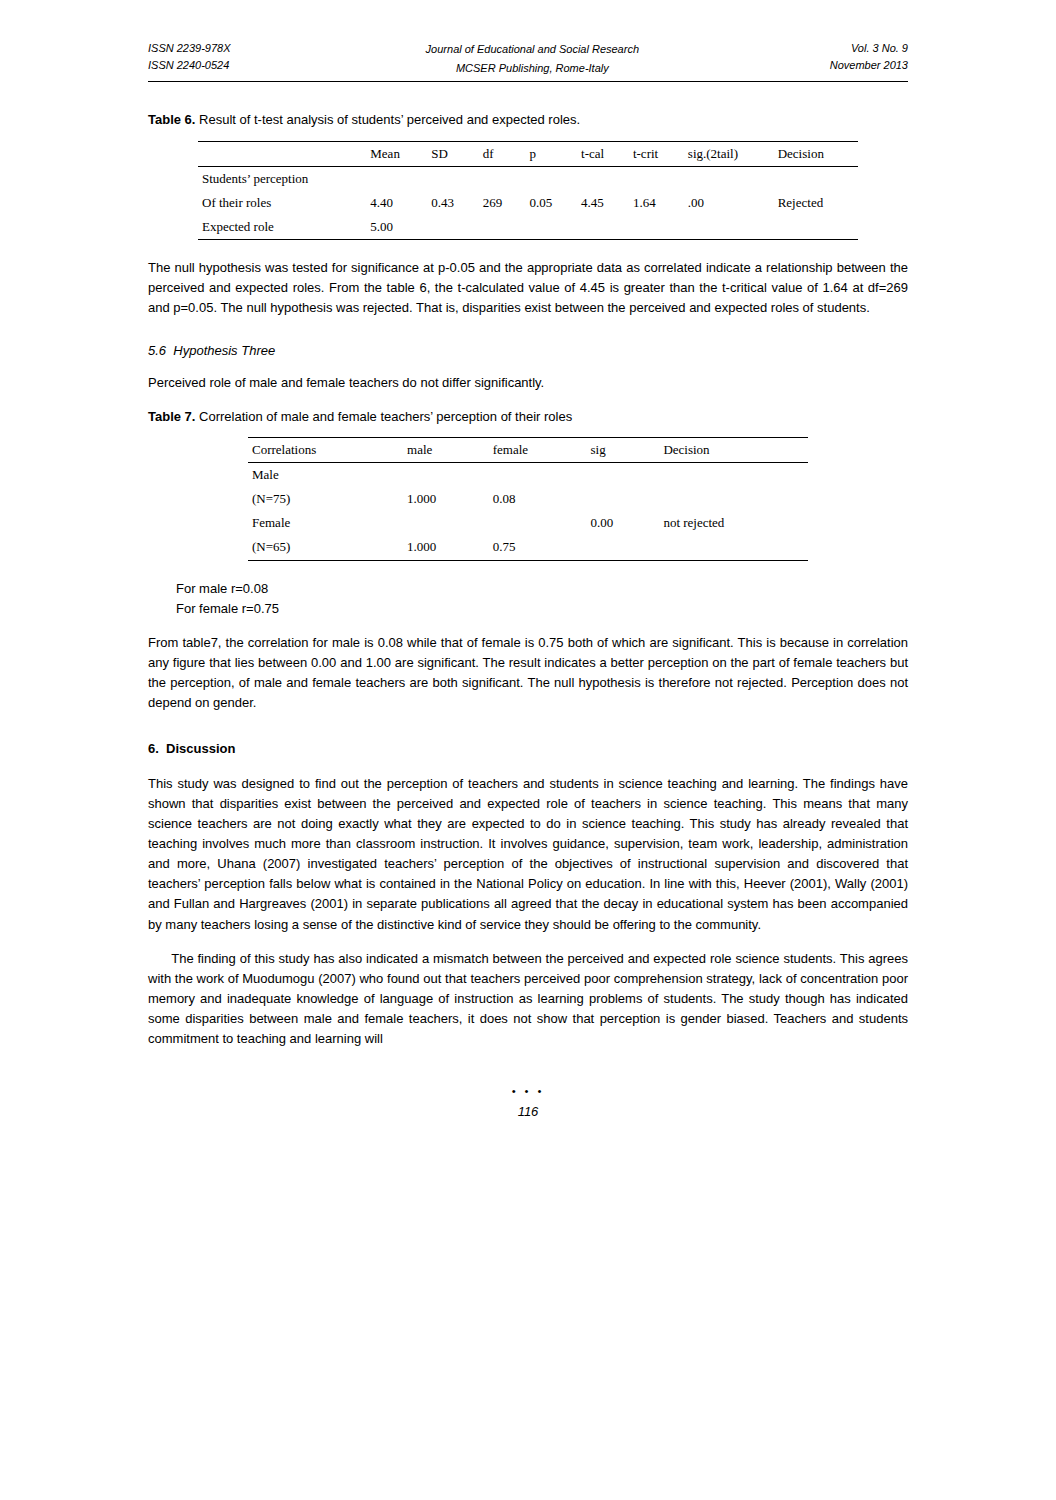| ISSN 2239-978X ISSN 2240-0524 | Journal of Educational and Social Research MCSER Publishing, Rome-Italy | Vol. 3 No. 9 November 2013 |
Table 6. Result of t-test analysis of students’ perceived and expected roles.
| | Mean | SD | df | p | t-cal | t-crit | sig.(2tail) | Decision |
| --- | --- | --- | --- | --- | --- | --- | --- | --- |
| Students’ perception | | | | | | | | |
| Of their roles | 4.40 | 0.43 | 269 | 0.05 | 4.45 | 1.64 | .00 | Rejected |
| Expected role | 5.00 | | | | | | | |
The null hypothesis was tested for significance at p-0.05 and the appropriate data as correlated indicate a relationship between the perceived and expected roles. From the table 6, the t-calculated value of 4.45 is greater than the t-critical value of 1.64 at df=269 and p=0.05. The null hypothesis was rejected. That is, disparities exist between the perceived and expected roles of students.
5.6 Hypothesis Three
Perceived role of male and female teachers do not differ significantly.
Table 7. Correlation of male and female teachers’ perception of their roles
| Correlations | male | female | sig | Decision |
| --- | --- | --- | --- | --- |
| Male | | | | |
| (N=75) | 1.000 | 0.08 | | |
| Female | | | 0.00 | not rejected |
| (N=65) | 1.000 | 0.75 | | |
For male r=0.08
For female r=0.75
From table7, the correlation for male is 0.08 while that of female is 0.75 both of which are significant. This is because in correlation any figure that lies between 0.00 and 1.00 are significant. The result indicates a better perception on the part of female teachers but the perception, of male and female teachers are both significant. The null hypothesis is therefore not rejected. Perception does not depend on gender.
6. Discussion
This study was designed to find out the perception of teachers and students in science teaching and learning. The findings have shown that disparities exist between the perceived and expected role of teachers in science teaching. This means that many science teachers are not doing exactly what they are expected to do in science teaching. This study has already revealed that teaching involves much more than classroom instruction. It involves guidance, supervision, team work, leadership, administration and more, Uhana (2007) investigated teachers’ perception of the objectives of instructional supervision and discovered that teachers’ perception falls below what is contained in the National Policy on education. In line with this, Heever (2001), Wally (2001) and Fullan and Hargreaves (2001) in separate publications all agreed that the decay in educational system has been accompanied by many teachers losing a sense of the distinctive kind of service they should be offering to the community.
The finding of this study has also indicated a mismatch between the perceived and expected role science students. This agrees with the work of Muodumogu (2007) who found out that teachers perceived poor comprehension strategy, lack of concentration poor memory and inadequate knowledge of language of instruction as learning problems of students. The study though has indicated some disparities between male and female teachers, it does not show that perception is gender biased. Teachers and students commitment to teaching and learning will
• • •
116